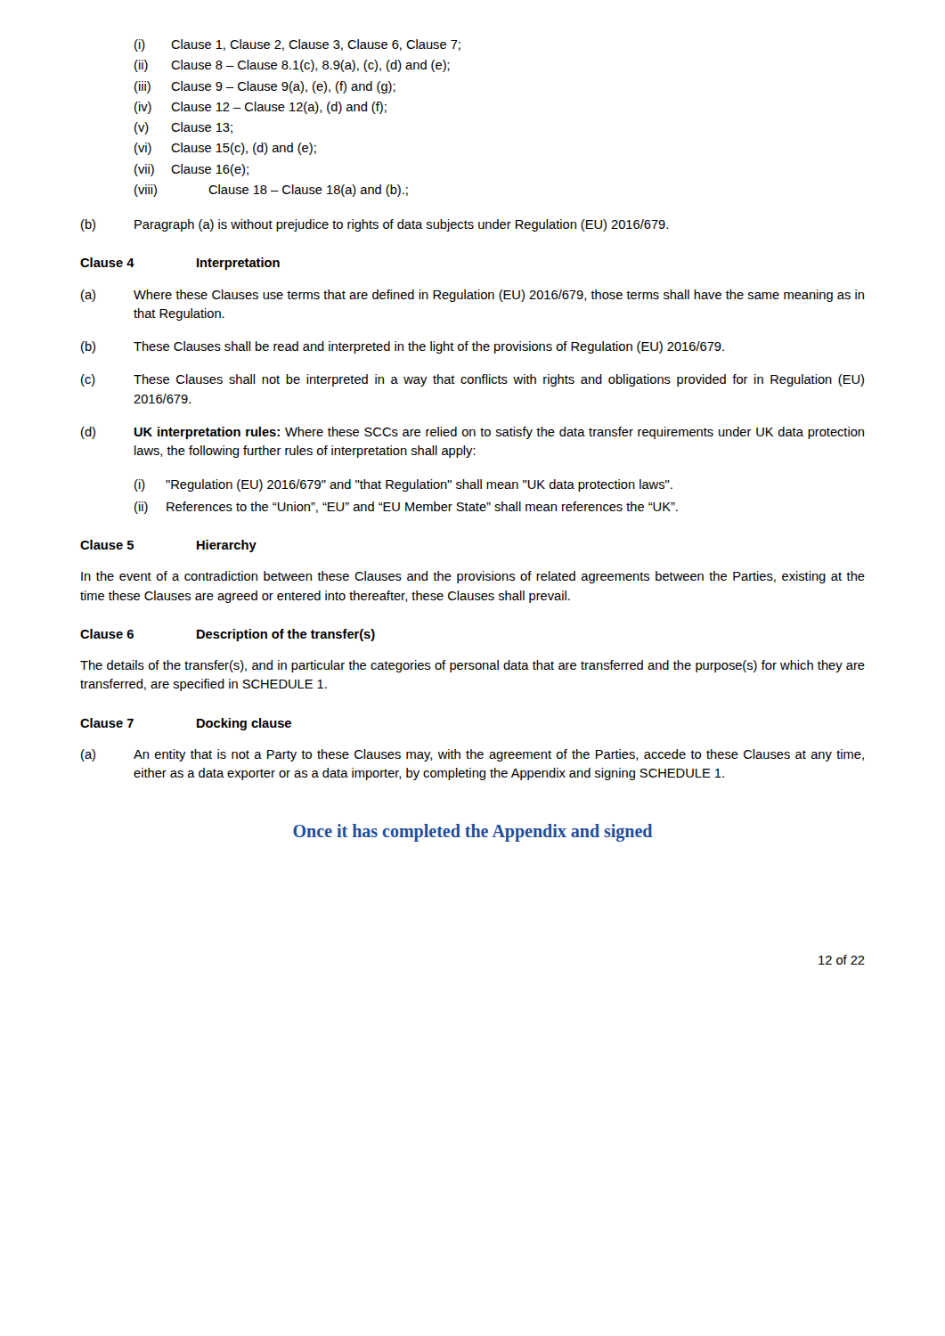(i) Clause 1, Clause 2, Clause 3, Clause 6, Clause 7;
(ii) Clause 8 – Clause 8.1(c), 8.9(a), (c), (d) and (e);
(iii) Clause 9 – Clause 9(a), (e), (f) and (g);
(iv) Clause 12 – Clause 12(a), (d) and (f);
(v) Clause 13;
(vi) Clause 15(c), (d) and (e);
(vii) Clause 16(e);
(viii) Clause 18 – Clause 18(a) and (b).;
(b) Paragraph (a) is without prejudice to rights of data subjects under Regulation (EU) 2016/679.
Clause 4 Interpretation
(a) Where these Clauses use terms that are defined in Regulation (EU) 2016/679, those terms shall have the same meaning as in that Regulation.
(b) These Clauses shall be read and interpreted in the light of the provisions of Regulation (EU) 2016/679.
(c) These Clauses shall not be interpreted in a way that conflicts with rights and obligations provided for in Regulation (EU) 2016/679.
(d) UK interpretation rules: Where these SCCs are relied on to satisfy the data transfer requirements under UK data protection laws, the following further rules of interpretation shall apply:
(i)"Regulation (EU) 2016/679" and "that Regulation" shall mean "UK data protection laws".
(ii) References to the “Union”, “EU” and “EU Member State” shall mean references the “UK”.
Clause 5 Hierarchy
In the event of a contradiction between these Clauses and the provisions of related agreements between the Parties, existing at the time these Clauses are agreed or entered into thereafter, these Clauses shall prevail.
Clause 6 Description of the transfer(s)
The details of the transfer(s), and in particular the categories of personal data that are transferred and the purpose(s) for which they are transferred, are specified in SCHEDULE 1.
Clause 7 Docking clause
(a) An entity that is not a Party to these Clauses may, with the agreement of the Parties, accede to these Clauses at any time, either as a data exporter or as a data importer, by completing the Appendix and signing SCHEDULE 1.
Once it has completed the Appendix and signed
12 of 22